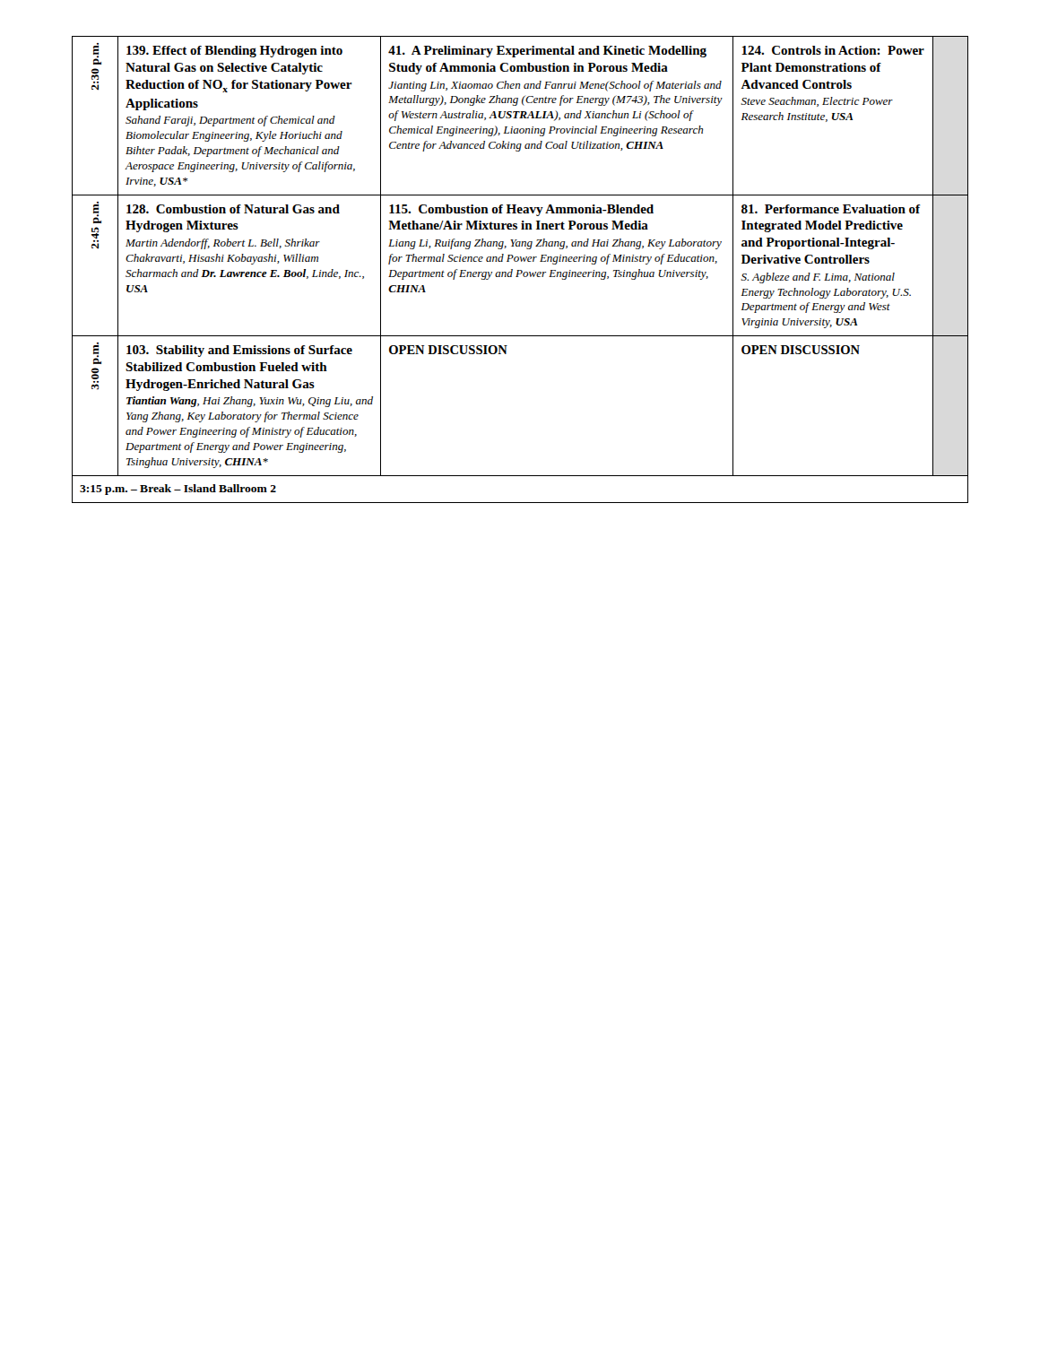| 2:30 p.m. | 139. Effect of Blending Hydrogen into Natural Gas on Selective Catalytic Reduction of NO x for Stationary Power Applications Sahand Faraji, Department of Chemical and Biomolecular Engineering, Kyle Horiuchi and Bihter Padak, Department of Mechanical and Aerospace Engineering, University of California, Irvine, USA * | 41. A Preliminary Experimental and Kinetic Modelling Study of Ammonia Combustion in Porous Media Jianting Lin, Xiaomao Chen and Fanrui Mene(School of Materials and Metallurgy), Dongke Zhang (Centre for Energy (M743), The University of Western Australia, AUSTRALIA ), and Xianchun Li (School of Chemical Engineering), Liaoning Provincial Engineering Research Centre for Advanced Coking and Coal Utilization, CHINA | 124. Controls in Action: Power Plant Demonstrations of Advanced Controls Steve Seachman, Electric Power Research Institute, USA | |
| 2:45 p.m. | 128. Combustion of Natural Gas and Hydrogen Mixtures Martin Adendorff, Robert L. Bell, Shrikar Chakravarti, Hisashi Kobayashi, William Scharmach and Dr. Lawrence E. Bool , Linde, Inc., USA | 115. Combustion of Heavy Ammonia-Blended Methane/Air Mixtures in Inert Porous Media Liang Li, Ruifang Zhang, Yang Zhang, and Hai Zhang, Key Laboratory for Thermal Science and Power Engineering of Ministry of Education, Department of Energy and Power Engineering, Tsinghua University, CHINA | 81. Performance Evaluation of Integrated Model Predictive and Proportional-Integral-Derivative Controllers S. Agbleze and F. Lima, National Energy Technology Laboratory, U.S. Department of Energy and West Virginia University, USA | |
| 3:00 p.m. | 103. Stability and Emissions of Surface Stabilized Combustion Fueled with Hydrogen-Enriched Natural Gas Tiantian Wang , Hai Zhang, Yuxin Wu, Qing Liu, and Yang Zhang, Key Laboratory for Thermal Science and Power Engineering of Ministry of Education, Department of Energy and Power Engineering, Tsinghua University, CHINA * | OPEN DISCUSSION | OPEN DISCUSSION | |
| 3:15 p.m. – Break – Island Ballroom 2 |